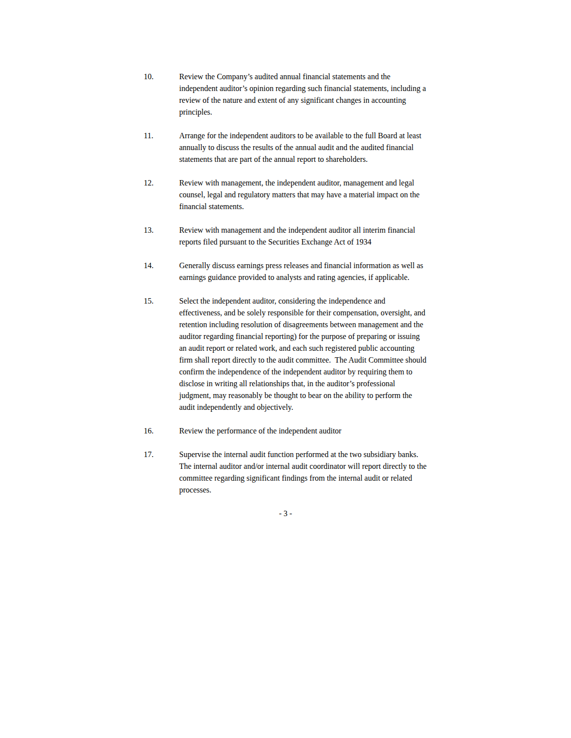10. Review the Company’s audited annual financial statements and the independent auditor’s opinion regarding such financial statements, including a review of the nature and extent of any significant changes in accounting principles.
11. Arrange for the independent auditors to be available to the full Board at least annually to discuss the results of the annual audit and the audited financial statements that are part of the annual report to shareholders.
12. Review with management, the independent auditor, management and legal counsel, legal and regulatory matters that may have a material impact on the financial statements.
13. Review with management and the independent auditor all interim financial reports filed pursuant to the Securities Exchange Act of 1934
14. Generally discuss earnings press releases and financial information as well as earnings guidance provided to analysts and rating agencies, if applicable.
15. Select the independent auditor, considering the independence and effectiveness, and be solely responsible for their compensation, oversight, and retention including resolution of disagreements between management and the auditor regarding financial reporting) for the purpose of preparing or issuing an audit report or related work, and each such registered public accounting firm shall report directly to the audit committee. The Audit Committee should confirm the independence of the independent auditor by requiring them to disclose in writing all relationships that, in the auditor’s professional judgment, may reasonably be thought to bear on the ability to perform the audit independently and objectively.
16. Review the performance of the independent auditor
17. Supervise the internal audit function performed at the two subsidiary banks. The internal auditor and/or internal audit coordinator will report directly to the committee regarding significant findings from the internal audit or related processes.
- 3 -